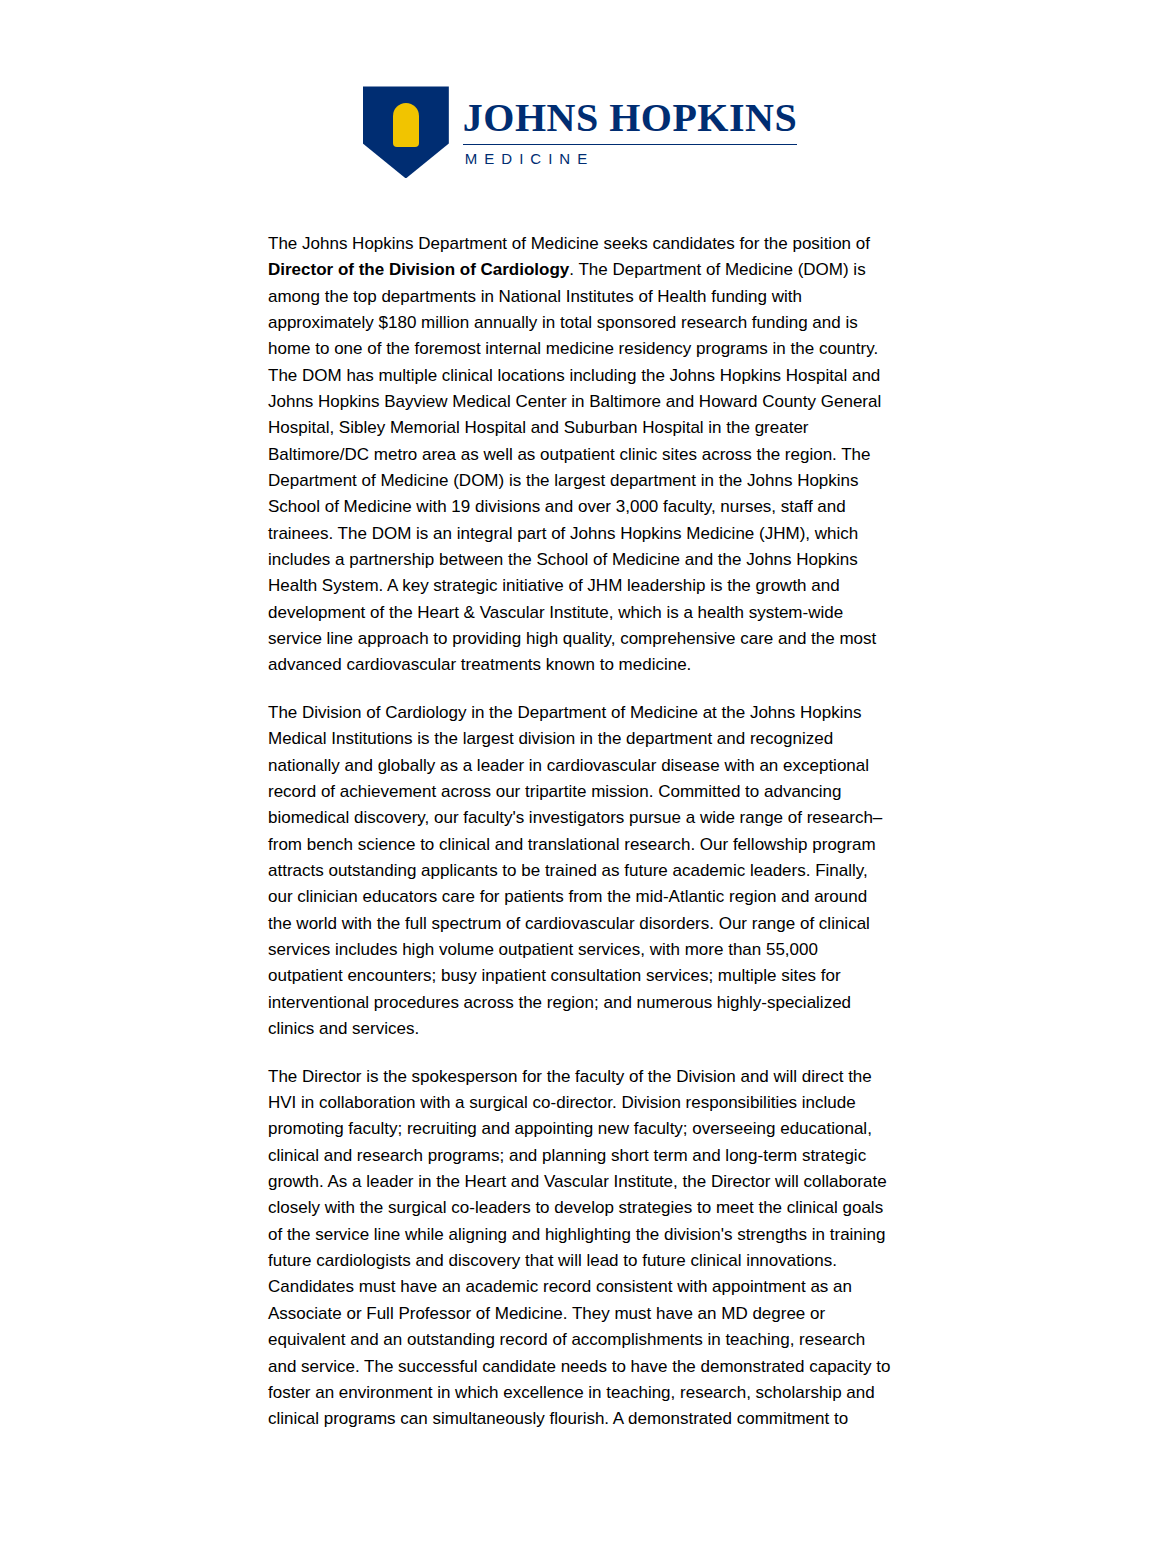JOHNS HOPKINS
MEDICINE
The Johns Hopkins Department of Medicine seeks candidates for the position of Director of the Division of Cardiology. The Department of Medicine (DOM) is among the top departments in National Institutes of Health funding with approximately $180 million annually in total sponsored research funding and is home to one of the foremost internal medicine residency programs in the country. The DOM has multiple clinical locations including the Johns Hopkins Hospital and Johns Hopkins Bayview Medical Center in Baltimore and Howard County General Hospital, Sibley Memorial Hospital and Suburban Hospital in the greater Baltimore/DC metro area as well as outpatient clinic sites across the region. The Department of Medicine (DOM) is the largest department in the Johns Hopkins School of Medicine with 19 divisions and over 3,000 faculty, nurses, staff and trainees. The DOM is an integral part of Johns Hopkins Medicine (JHM), which includes a partnership between the School of Medicine and the Johns Hopkins Health System. A key strategic initiative of JHM leadership is the growth and development of the Heart & Vascular Institute, which is a health system-wide service line approach to providing high quality, comprehensive care and the most advanced cardiovascular treatments known to medicine.
The Division of Cardiology in the Department of Medicine at the Johns Hopkins Medical Institutions is the largest division in the department and recognized nationally and globally as a leader in cardiovascular disease with an exceptional record of achievement across our tripartite mission. Committed to advancing biomedical discovery, our faculty's investigators pursue a wide range of research–from bench science to clinical and translational research. Our fellowship program attracts outstanding applicants to be trained as future academic leaders. Finally, our clinician educators care for patients from the mid-Atlantic region and around the world with the full spectrum of cardiovascular disorders. Our range of clinical services includes high volume outpatient services, with more than 55,000 outpatient encounters; busy inpatient consultation services; multiple sites for interventional procedures across the region; and numerous highly-specialized clinics and services.
The Director is the spokesperson for the faculty of the Division and will direct the HVI in collaboration with a surgical co-director. Division responsibilities include promoting faculty; recruiting and appointing new faculty; overseeing educational, clinical and research programs; and planning short term and long-term strategic growth. As a leader in the Heart and Vascular Institute, the Director will collaborate closely with the surgical co-leaders to develop strategies to meet the clinical goals of the service line while aligning and highlighting the division's strengths in training future cardiologists and discovery that will lead to future clinical innovations.
Candidates must have an academic record consistent with appointment as an Associate or Full Professor of Medicine. They must have an MD degree or equivalent and an outstanding record of accomplishments in teaching, research and service. The successful candidate needs to have the demonstrated capacity to foster an environment in which excellence in teaching, research, scholarship and clinical programs can simultaneously flourish. A demonstrated commitment to